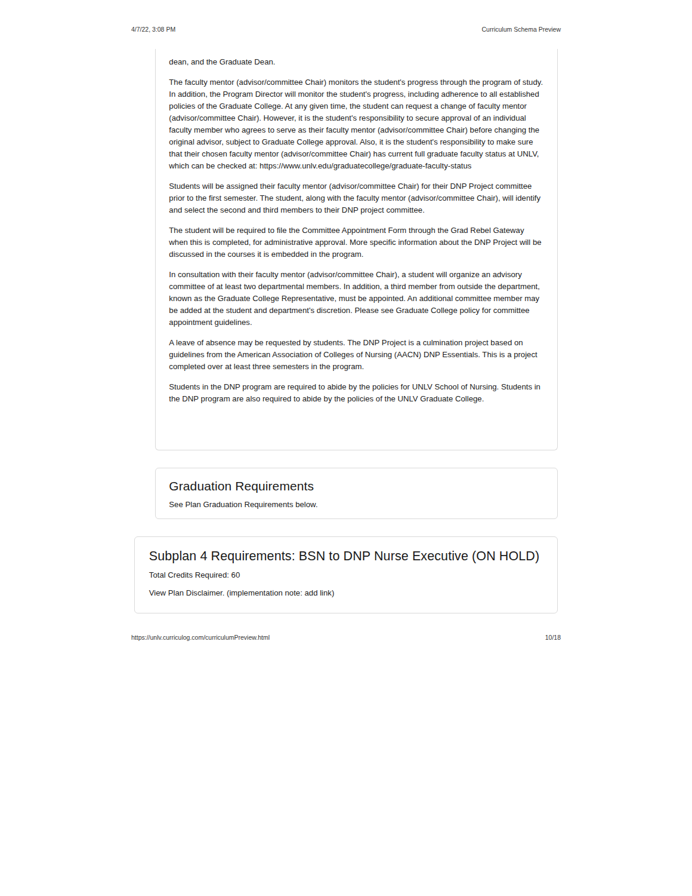4/7/22, 3:08 PM
Curriculum Schema Preview
dean, and the Graduate Dean.
The faculty mentor (advisor/committee Chair) monitors the student's progress through the program of study. In addition, the Program Director will monitor the student's progress, including adherence to all established policies of the Graduate College. At any given time, the student can request a change of faculty mentor (advisor/committee Chair). However, it is the student's responsibility to secure approval of an individual faculty member who agrees to serve as their faculty mentor (advisor/committee Chair) before changing the original advisor, subject to Graduate College approval. Also, it is the student's responsibility to make sure that their chosen faculty mentor (advisor/committee Chair) has current full graduate faculty status at UNLV, which can be checked at: https://www.unlv.edu/graduatecollege/graduate-faculty-status
Students will be assigned their faculty mentor (advisor/committee Chair) for their DNP Project committee prior to the first semester. The student, along with the faculty mentor (advisor/committee Chair), will identify and select the second and third members to their DNP project committee.
The student will be required to file the Committee Appointment Form through the Grad Rebel Gateway when this is completed, for administrative approval. More specific information about the DNP Project will be discussed in the courses it is embedded in the program.
In consultation with their faculty mentor (advisor/committee Chair), a student will organize an advisory committee of at least two departmental members. In addition, a third member from outside the department, known as the Graduate College Representative, must be appointed. An additional committee member may be added at the student and department's discretion. Please see Graduate College policy for committee appointment guidelines.
A leave of absence may be requested by students. The DNP Project is a culmination project based on guidelines from the American Association of Colleges of Nursing (AACN) DNP Essentials. This is a project completed over at least three semesters in the program.
Students in the DNP program are required to abide by the policies for UNLV School of Nursing. Students in the DNP program are also required to abide by the policies of the UNLV Graduate College.
Graduation Requirements
See Plan Graduation Requirements below.
Subplan 4 Requirements: BSN to DNP Nurse Executive (ON HOLD)
Total Credits Required: 60
View Plan Disclaimer. (implementation note: add link)
https://unlv.curriculog.com/curriculumPreview.html
10/18